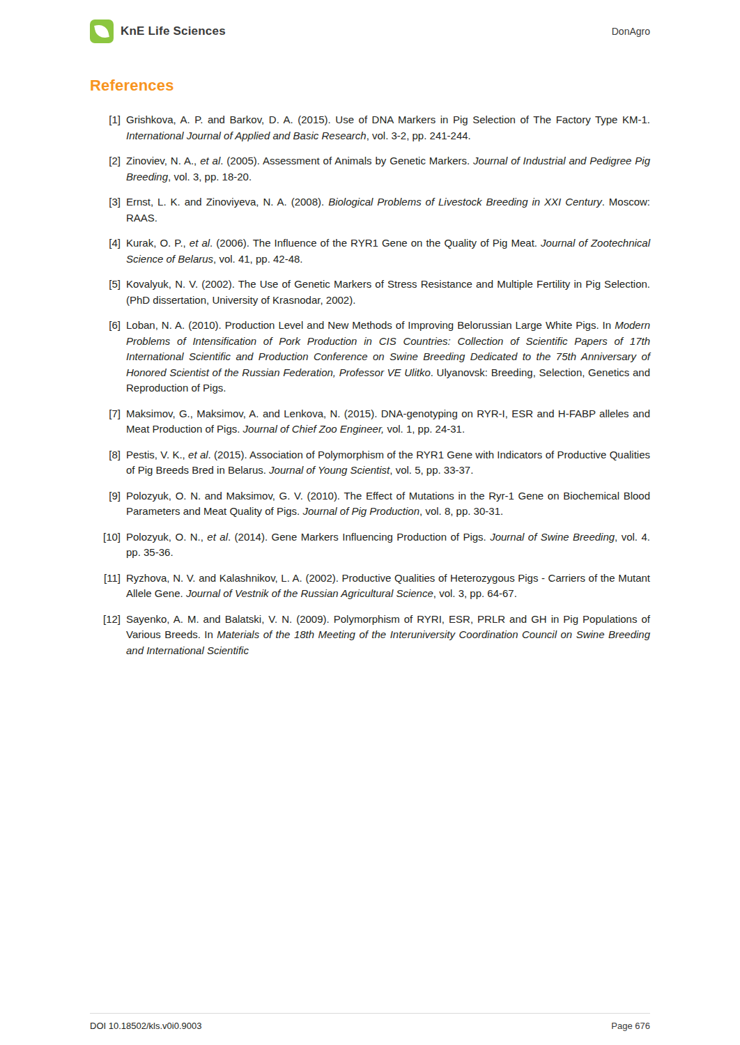KnE Life Sciences
DonAgro
References
[1] Grishkova, A. P. and Barkov, D. A. (2015). Use of DNA Markers in Pig Selection of The Factory Type KM-1. International Journal of Applied and Basic Research, vol. 3-2, pp. 241-244.
[2] Zinoviev, N. A., et al. (2005). Assessment of Animals by Genetic Markers. Journal of Industrial and Pedigree Pig Breeding, vol. 3, pp. 18-20.
[3] Ernst, L. K. and Zinoviyeva, N. A. (2008). Biological Problems of Livestock Breeding in XXI Century. Moscow: RAAS.
[4] Kurak, O. P., et al. (2006). The Influence of the RYR1 Gene on the Quality of Pig Meat. Journal of Zootechnical Science of Belarus, vol. 41, pp. 42-48.
[5] Kovalyuk, N. V. (2002). The Use of Genetic Markers of Stress Resistance and Multiple Fertility in Pig Selection. (PhD dissertation, University of Krasnodar, 2002).
[6] Loban, N. A. (2010). Production Level and New Methods of Improving Belorussian Large White Pigs. In Modern Problems of Intensification of Pork Production in CIS Countries: Collection of Scientific Papers of 17th International Scientific and Production Conference on Swine Breeding Dedicated to the 75th Anniversary of Honored Scientist of the Russian Federation, Professor VE Ulitko. Ulyanovsk: Breeding, Selection, Genetics and Reproduction of Pigs.
[7] Maksimov, G., Maksimov, A. and Lenkova, N. (2015). DNA-genotyping on RYR-I, ESR and H-FABP alleles and Meat Production of Pigs. Journal of Chief Zoo Engineer, vol. 1, pp. 24-31.
[8] Pestis, V. K., et al. (2015). Association of Polymorphism of the RYR1 Gene with Indicators of Productive Qualities of Pig Breeds Bred in Belarus. Journal of Young Scientist, vol. 5, pp. 33-37.
[9] Polozyuk, O. N. and Maksimov, G. V. (2010). The Effect of Mutations in the Ryr-1 Gene on Biochemical Blood Parameters and Meat Quality of Pigs. Journal of Pig Production, vol. 8, pp. 30-31.
[10] Polozyuk, O. N., et al. (2014). Gene Markers Influencing Production of Pigs. Journal of Swine Breeding, vol. 4. pp. 35-36.
[11] Ryzhova, N. V. and Kalashnikov, L. A. (2002). Productive Qualities of Heterozygous Pigs - Carriers of the Mutant Allele Gene. Journal of Vestnik of the Russian Agricultural Science, vol. 3, pp. 64-67.
[12] Sayenko, A. M. and Balatski, V. N. (2009). Polymorphism of RYRI, ESR, PRLR and GH in Pig Populations of Various Breeds. In Materials of the 18th Meeting of the Interuniversity Coordination Council on Swine Breeding and International Scientific
DOI 10.18502/kls.v0i0.9003 Page 676